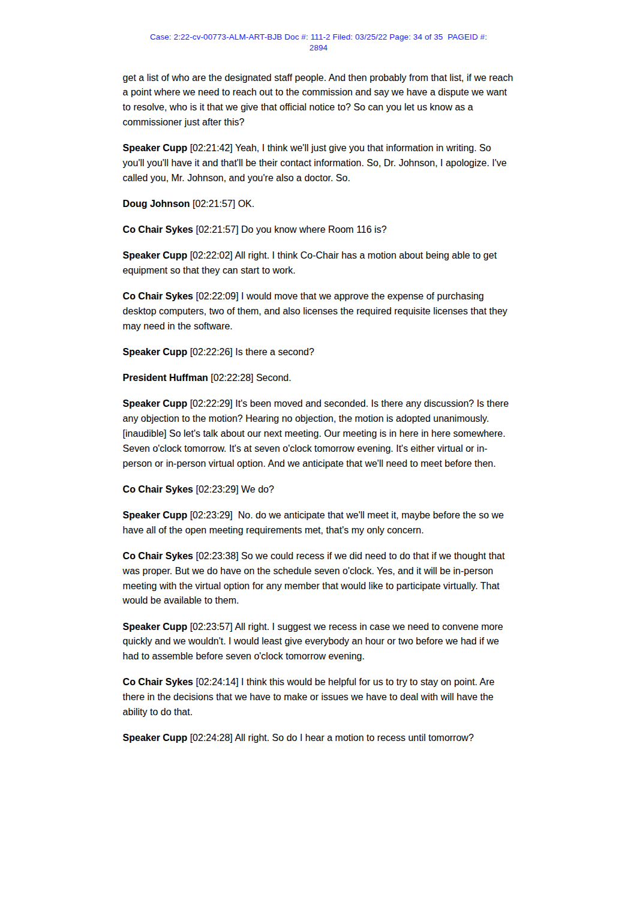Case: 2:22-cv-00773-ALM-ART-BJB Doc #: 111-2 Filed: 03/25/22 Page: 34 of 35 PAGEID #:
2894
get a list of who are the designated staff people. And then probably from that list, if we reach a point where we need to reach out to the commission and say we have a dispute we want to resolve, who is it that we give that official notice to? So can you let us know as a commissioner just after this?
Speaker Cupp [02:21:42] Yeah, I think we'll just give you that information in writing. So you'll you'll have it and that'll be their contact information. So, Dr. Johnson, I apologize. I've called you, Mr. Johnson, and you're also a doctor. So.
Doug Johnson [02:21:57] OK.
Co Chair Sykes [02:21:57] Do you know where Room 116 is?
Speaker Cupp [02:22:02] All right. I think Co-Chair has a motion about being able to get equipment so that they can start to work.
Co Chair Sykes [02:22:09] I would move that we approve the expense of purchasing desktop computers, two of them, and also licenses the required requisite licenses that they may need in the software.
Speaker Cupp [02:22:26] Is there a second?
President Huffman [02:22:28] Second.
Speaker Cupp [02:22:29] It's been moved and seconded. Is there any discussion? Is there any objection to the motion? Hearing no objection, the motion is adopted unanimously. [inaudible] So let's talk about our next meeting. Our meeting is in here in here somewhere. Seven o'clock tomorrow. It's at seven o'clock tomorrow evening. It's either virtual or in-person or in-person virtual option. And we anticipate that we'll need to meet before then.
Co Chair Sykes [02:23:29] We do?
Speaker Cupp [02:23:29] No. do we anticipate that we'll meet it, maybe before the so we have all of the open meeting requirements met, that's my only concern.
Co Chair Sykes [02:23:38] So we could recess if we did need to do that if we thought that was proper. But we do have on the schedule seven o'clock. Yes, and it will be in-person meeting with the virtual option for any member that would like to participate virtually. That would be available to them.
Speaker Cupp [02:23:57] All right. I suggest we recess in case we need to convene more quickly and we wouldn't. I would least give everybody an hour or two before we had if we had to assemble before seven o'clock tomorrow evening.
Co Chair Sykes [02:24:14] I think this would be helpful for us to try to stay on point. Are there in the decisions that we have to make or issues we have to deal with will have the ability to do that.
Speaker Cupp [02:24:28] All right. So do I hear a motion to recess until tomorrow?